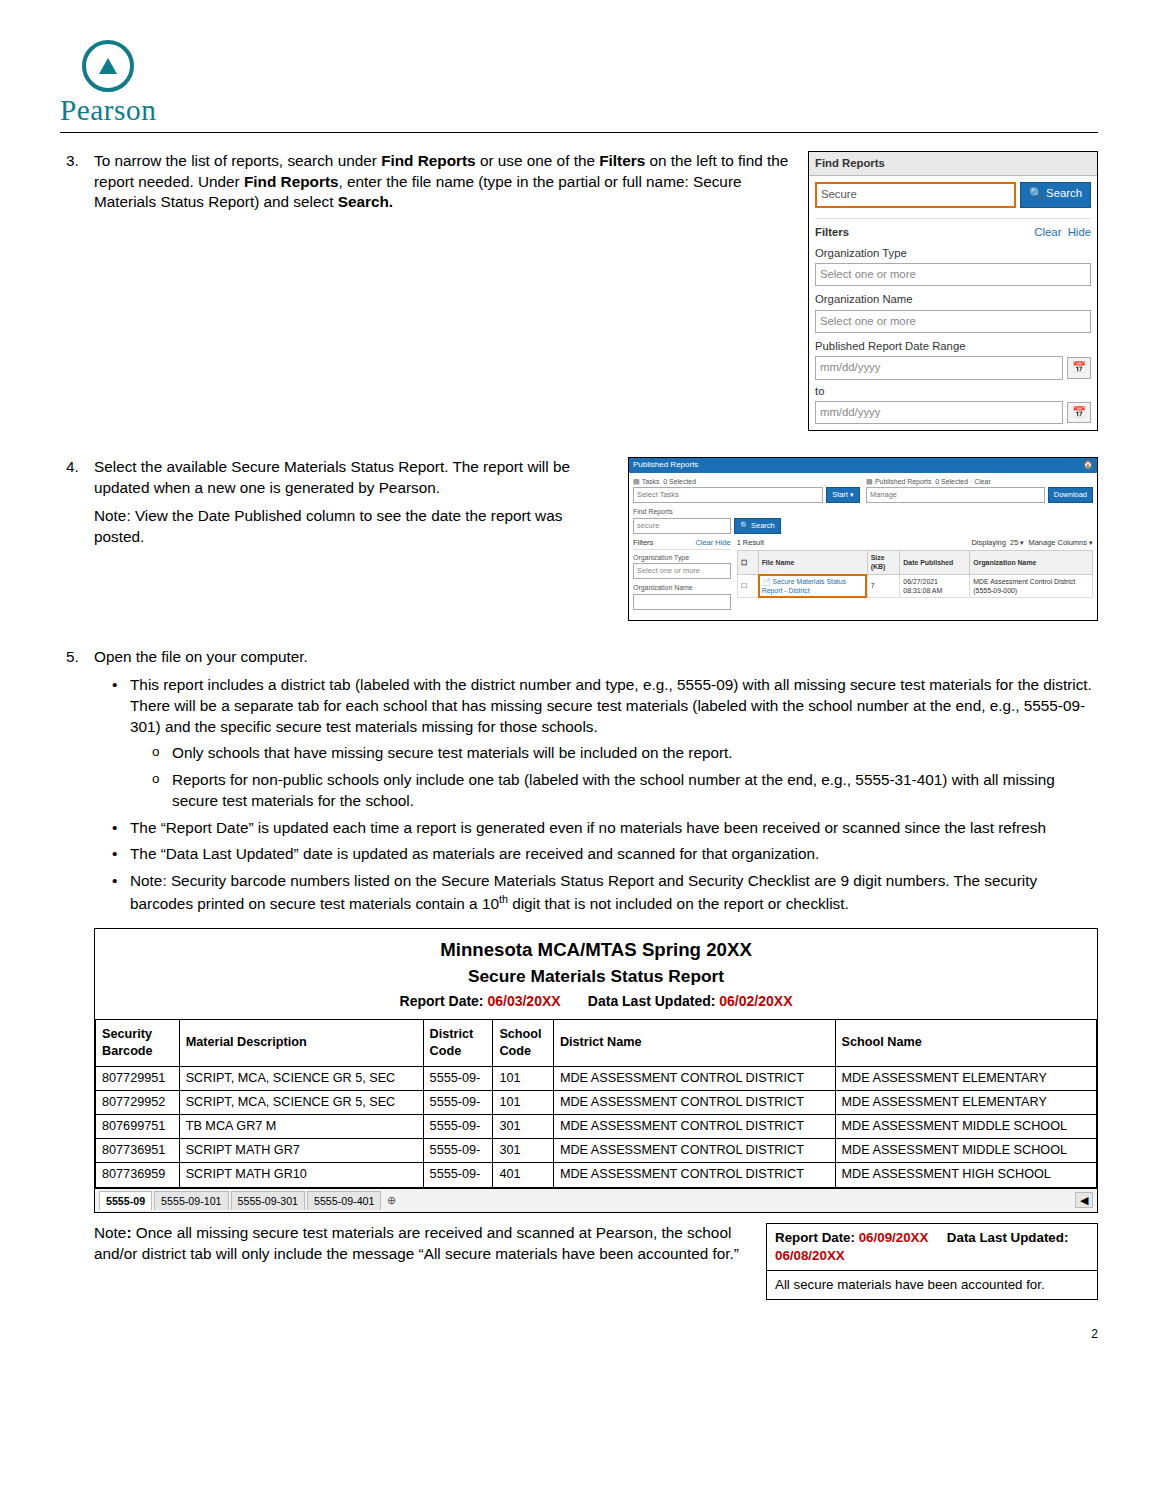Pearson
To narrow the list of reports, search under Find Reports or use one of the Filters on the left to find the report needed. Under Find Reports, enter the file name (type in the partial or full name: Secure Materials Status Report) and select Search.
Find Reports
Secure
🔍 Search
Filters Clear Hide
Organization Type
Select one or more
Organization Name
Select one or more
Published Report Date Range
mm/dd/yyyy
📅
to
mm/dd/yyyy
📅
Select the available Secure Materials Status Report. The report will be updated when a new one is generated by Pearson.
Note: View the Date Published column to see the date the report was posted.
Published Reports 🏠
▤ Tasks 0 Selected
Select Tasks
Start ▾
▤ Published Reports 0 Selected · Clear
Manage
Download
Find Reports
secure
🔍 Search
Filters Clear Hide
Organization Type
Select one or more
Organization Name
1 Result Displaying 25 ▾ Manage Columns ▾
| ☐ | File Name | Size (KB) | Date Published | Organization Name |
| --- | --- | --- | --- | --- |
| ☐ | 📄 Secure Materials Status Report - District | 7 | 06/27/2021 08:31:08 AM | MDE Assessment Control District (5555-09-000) |
Open the file on your computer.
This report includes a district tab (labeled with the district number and type, e.g., 5555-09) with all missing secure test materials for the district. There will be a separate tab for each school that has missing secure test materials (labeled with the school number at the end, e.g., 5555-09-301) and the specific secure test materials missing for those schools.
Only schools that have missing secure test materials will be included on the report.
Reports for non-public schools only include one tab (labeled with the school number at the end, e.g., 5555-31-401) with all missing secure test materials for the school.
The “Report Date” is updated each time a report is generated even if no materials have been received or scanned since the last refresh
The “Data Last Updated” date is updated as materials are received and scanned for that organization.
Note: Security barcode numbers listed on the Secure Materials Status Report and Security Checklist are 9 digit numbers. The security barcodes printed on secure test materials contain a 10th digit that is not included on the report or checklist.
Minnesota MCA/MTAS Spring 20XX
Secure Materials Status Report
Report Date: 06/03/20XX Data Last Updated: 06/02/20XX
| Security Barcode | Material Description | District Code | School Code | District Name | School Name |
| --- | --- | --- | --- | --- | --- |
| 807729951 | SCRIPT, MCA, SCIENCE GR 5, SEC | 5555-09- | 101 | MDE ASSESSMENT CONTROL DISTRICT | MDE ASSESSMENT ELEMENTARY |
| 807729952 | SCRIPT, MCA, SCIENCE GR 5, SEC | 5555-09- | 101 | MDE ASSESSMENT CONTROL DISTRICT | MDE ASSESSMENT ELEMENTARY |
| 807699751 | TB MCA GR7 M | 5555-09- | 301 | MDE ASSESSMENT CONTROL DISTRICT | MDE ASSESSMENT MIDDLE SCHOOL |
| 807736951 | SCRIPT MATH GR7 | 5555-09- | 301 | MDE ASSESSMENT CONTROL DISTRICT | MDE ASSESSMENT MIDDLE SCHOOL |
| 807736959 | SCRIPT MATH GR10 | 5555-09- | 401 | MDE ASSESSMENT CONTROL DISTRICT | MDE ASSESSMENT HIGH SCHOOL |
5555-09 5555-09-101 5555-09-301 5555-09-401 ⊕ ◀
Note: Once all missing secure test materials are received and scanned at Pearson, the school and/or district tab will only include the message “All secure materials have been accounted for.”
Report Date: 06/09/20XX Data Last Updated: 06/08/20XX
All secure materials have been accounted for.
2